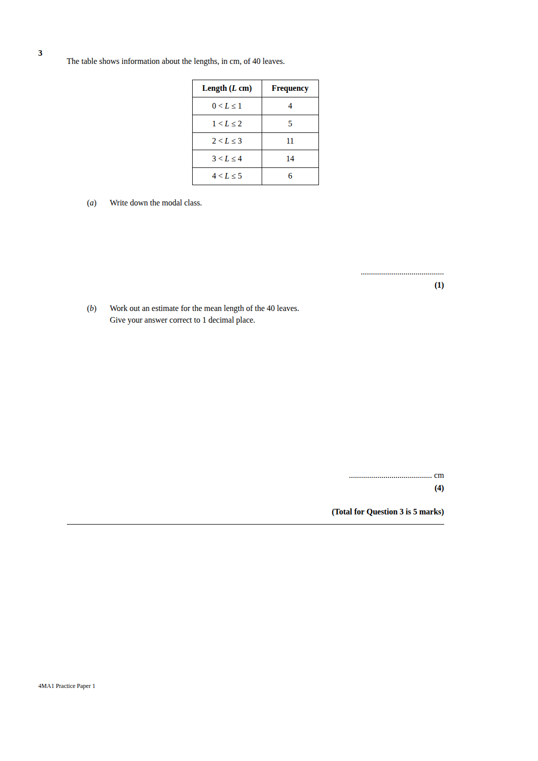3
The table shows information about the lengths, in cm, of 40 leaves.
| Length ( L cm) | Frequency |
| --- | --- |
| 0 < L ≤ 1 | 4 |
| 1 < L ≤ 2 | 5 |
| 2 < L ≤ 3 | 11 |
| 3 < L ≤ 4 | 14 |
| 4 < L ≤ 5 | 6 |
(a)
Write down the modal class.
.........................................
(1)
(b)
Work out an estimate for the mean length of the 40 leaves.
Give your answer correct to 1 decimal place.
......................................... cm
(4)
(Total for Question 3 is 5 marks)
4MA1 Practice Paper 1